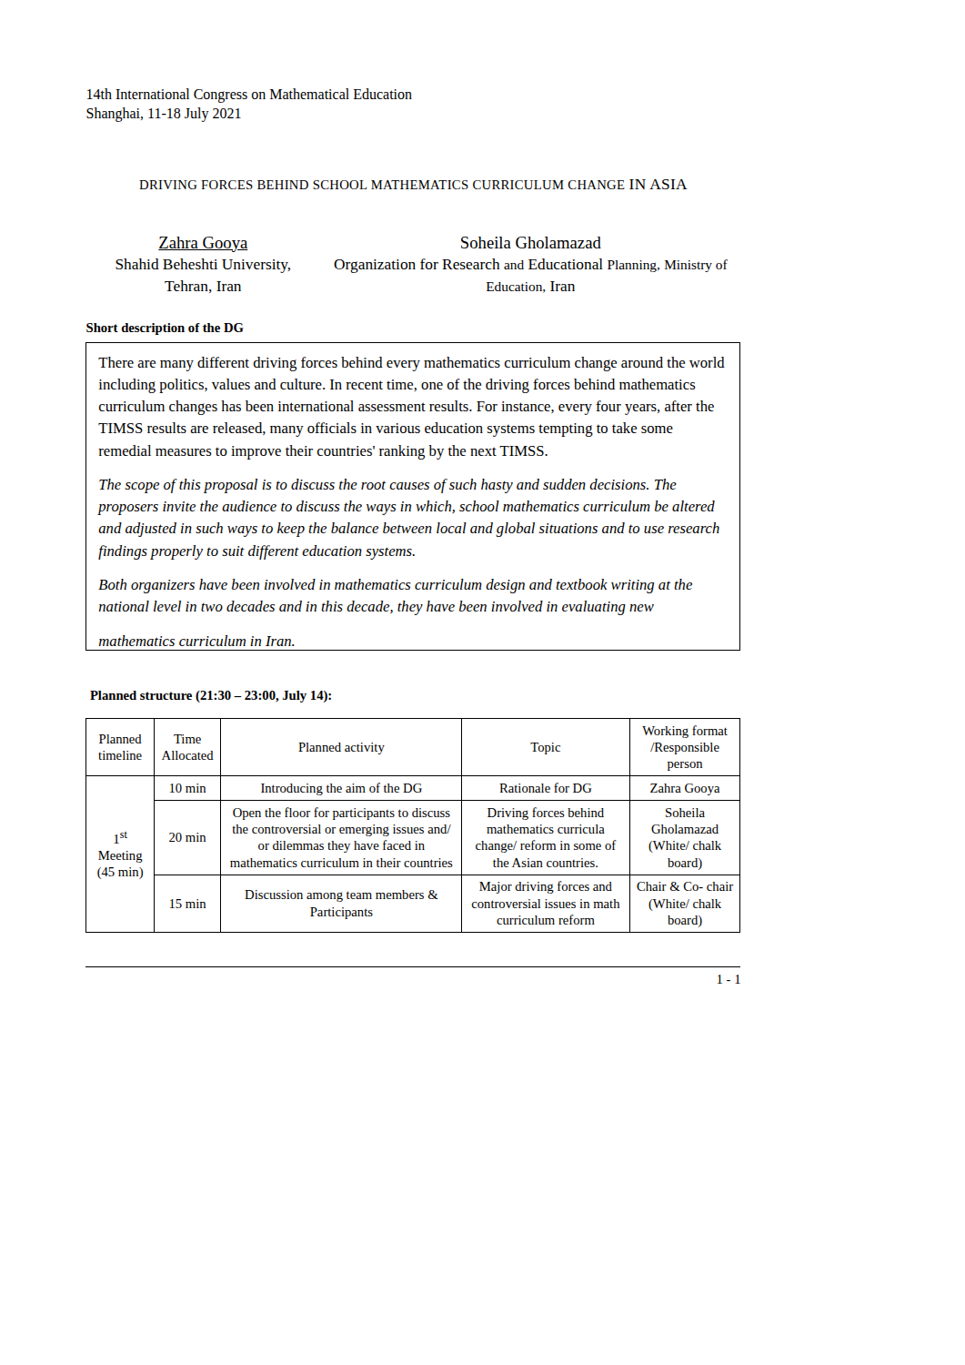14th International Congress on Mathematical Education
Shanghai, 11-18 July 2021
Driving Forces Behind School Mathematics Curriculum Change in Asia
| Zahra Gooya Shahid Beheshti University, Tehran, Iran | Soheila Gholamazad Organization for Research and Educational Planning, Ministry of Education, Iran |
Short description of the DG
There are many different driving forces behind every mathematics curriculum change around the world including politics, values and culture. In recent time, one of the driving forces behind mathematics curriculum changes has been international assessment results. For instance, every four years, after the TIMSS results are released, many officials in various education systems tempting to take some remedial measures to improve their countries' ranking by the next TIMSS.
The scope of this proposal is to discuss the root causes of such hasty and sudden decisions. The proposers invite the audience to discuss the ways in which, school mathematics curriculum be altered and adjusted in such ways to keep the balance between local and global situations and to use research findings properly to suit different education systems.
Both organizers have been involved in mathematics curriculum design and textbook writing at the national level in two decades and in this decade, they have been involved in evaluating new
mathematics curriculum in Iran.
Planned structure (21:30 – 23:00, July 14):
| Planned timeline | Time Allocated | Planned activity | Topic | Working format /Responsible person |
| --- | --- | --- | --- | --- |
| 1 st Meeting (45 min) | 10 min | Introducing the aim of the DG | Rationale for DG | Zahra Gooya |
| 20 min | Open the floor for participants to discuss the controversial or emerging issues and/ or dilemmas they have faced in mathematics curriculum in their countries | Driving forces behind mathematics curricula change/ reform in some of the Asian countries. | Soheila Gholamazad (White/ chalk board) |
| 15 min | Discussion among team members & Participants | Major driving forces and controversial issues in math curriculum reform | Chair & Co- chair (White/ chalk board) |
1 - 1